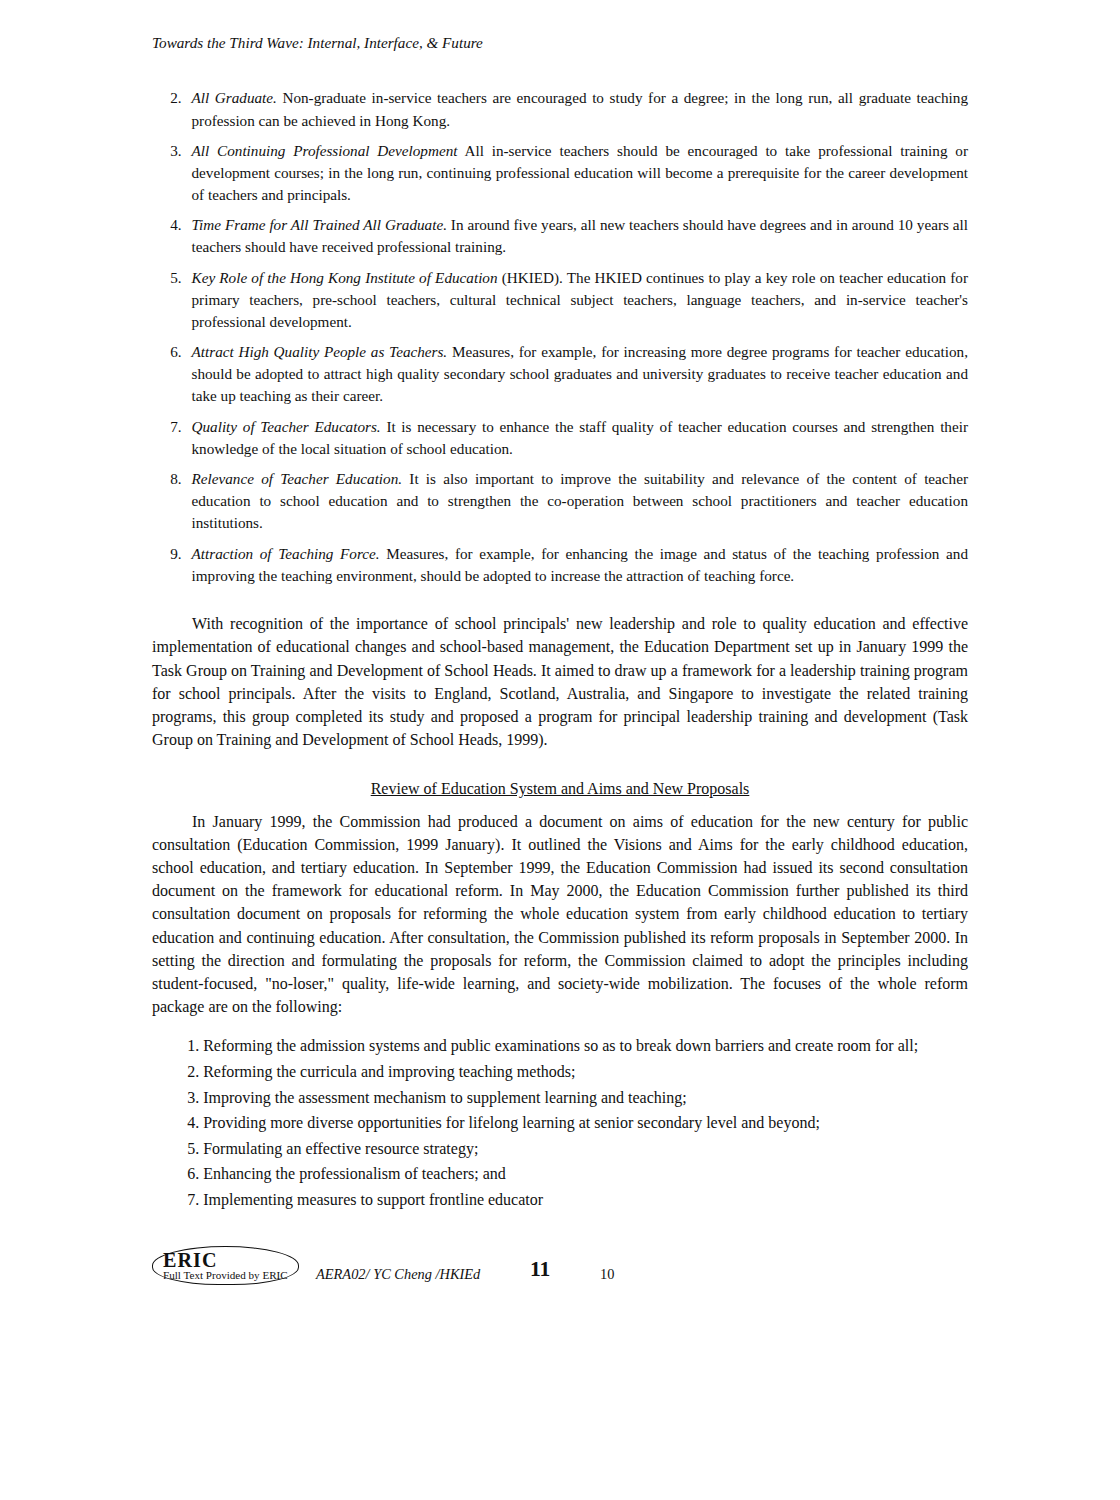Towards the Third Wave: Internal, Interface, & Future
2. All Graduate. Non-graduate in-service teachers are encouraged to study for a degree; in the long run, all graduate teaching profession can be achieved in Hong Kong.
3. All Continuing Professional Development All in-service teachers should be encouraged to take professional training or development courses; in the long run, continuing professional education will become a prerequisite for the career development of teachers and principals.
4. Time Frame for All Trained All Graduate. In around five years, all new teachers should have degrees and in around 10 years all teachers should have received professional training.
5. Key Role of the Hong Kong Institute of Education (HKIED). The HKIED continues to play a key role on teacher education for primary teachers, pre-school teachers, cultural technical subject teachers, language teachers, and in-service teacher's professional development.
6. Attract High Quality People as Teachers. Measures, for example, for increasing more degree programs for teacher education, should be adopted to attract high quality secondary school graduates and university graduates to receive teacher education and take up teaching as their career.
7. Quality of Teacher Educators. It is necessary to enhance the staff quality of teacher education courses and strengthen their knowledge of the local situation of school education.
8. Relevance of Teacher Education. It is also important to improve the suitability and relevance of the content of teacher education to school education and to strengthen the co-operation between school practitioners and teacher education institutions.
9. Attraction of Teaching Force. Measures, for example, for enhancing the image and status of the teaching profession and improving the teaching environment, should be adopted to increase the attraction of teaching force.
With recognition of the importance of school principals' new leadership and role to quality education and effective implementation of educational changes and school-based management, the Education Department set up in January 1999 the Task Group on Training and Development of School Heads. It aimed to draw up a framework for a leadership training program for school principals. After the visits to England, Scotland, Australia, and Singapore to investigate the related training programs, this group completed its study and proposed a program for principal leadership training and development (Task Group on Training and Development of School Heads, 1999).
Review of Education System and Aims and New Proposals
In January 1999, the Commission had produced a document on aims of education for the new century for public consultation (Education Commission, 1999 January). It outlined the Visions and Aims for the early childhood education, school education, and tertiary education. In September 1999, the Education Commission had issued its second consultation document on the framework for educational reform. In May 2000, the Education Commission further published its third consultation document on proposals for reforming the whole education system from early childhood education to tertiary education and continuing education. After consultation, the Commission published its reform proposals in September 2000. In setting the direction and formulating the proposals for reform, the Commission claimed to adopt the principles including student-focused, "no-loser," quality, life-wide learning, and society-wide mobilization. The focuses of the whole reform package are on the following:
Reforming the admission systems and public examinations so as to break down barriers and create room for all;
Reforming the curricula and improving teaching methods;
Improving the assessment mechanism to supplement learning and teaching;
Providing more diverse opportunities for lifelong learning at senior secondary level and beyond;
Formulating an effective resource strategy;
Enhancing the professionalism of teachers; and
Implementing measures to support frontline educator
ERICFull Text Provided by ERIC AERA02/ YC Cheng /HKIEd 11 10